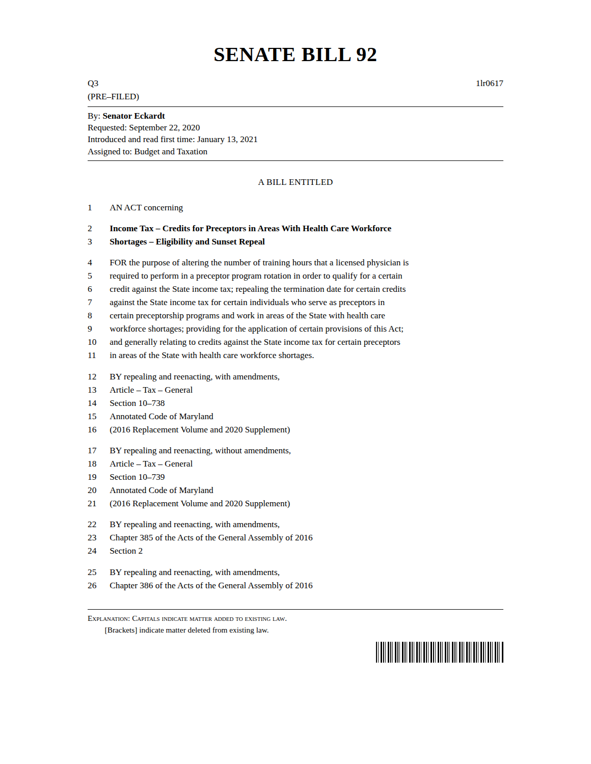SENATE BILL 92
Q3
1lr0617
(PRE–FILED)
By: Senator Eckardt
Requested: September 22, 2020
Introduced and read first time: January 13, 2021
Assigned to: Budget and Taxation
A BILL ENTITLED
| 1 | AN ACT concerning |
| 2 | Income Tax – Credits for Preceptors in Areas With Health Care Workforce |
| 3 | Shortages – Eligibility and Sunset Repeal |
| 4 | FOR the purpose of altering the number of training hours that a licensed physician is |
| 5 | required to perform in a preceptor program rotation in order to qualify for a certain |
| 6 | credit against the State income tax; repealing the termination date for certain credits |
| 7 | against the State income tax for certain individuals who serve as preceptors in |
| 8 | certain preceptorship programs and work in areas of the State with health care |
| 9 | workforce shortages; providing for the application of certain provisions of this Act; |
| 10 | and generally relating to credits against the State income tax for certain preceptors |
| 11 | in areas of the State with health care workforce shortages. |
| 12 | BY repealing and reenacting, with amendments, |
| 13 | Article – Tax – General |
| 14 | Section 10–738 |
| 15 | Annotated Code of Maryland |
| 16 | (2016 Replacement Volume and 2020 Supplement) |
| 17 | BY repealing and reenacting, without amendments, |
| 18 | Article – Tax – General |
| 19 | Section 10–739 |
| 20 | Annotated Code of Maryland |
| 21 | (2016 Replacement Volume and 2020 Supplement) |
| 22 | BY repealing and reenacting, with amendments, |
| 23 | Chapter 385 of the Acts of the General Assembly of 2016 |
| 24 | Section 2 |
| 25 | BY repealing and reenacting, with amendments, |
| 26 | Chapter 386 of the Acts of the General Assembly of 2016 |
Explanation: Capitals indicate matter added to existing law.
[Brackets] indicate matter deleted from existing law.